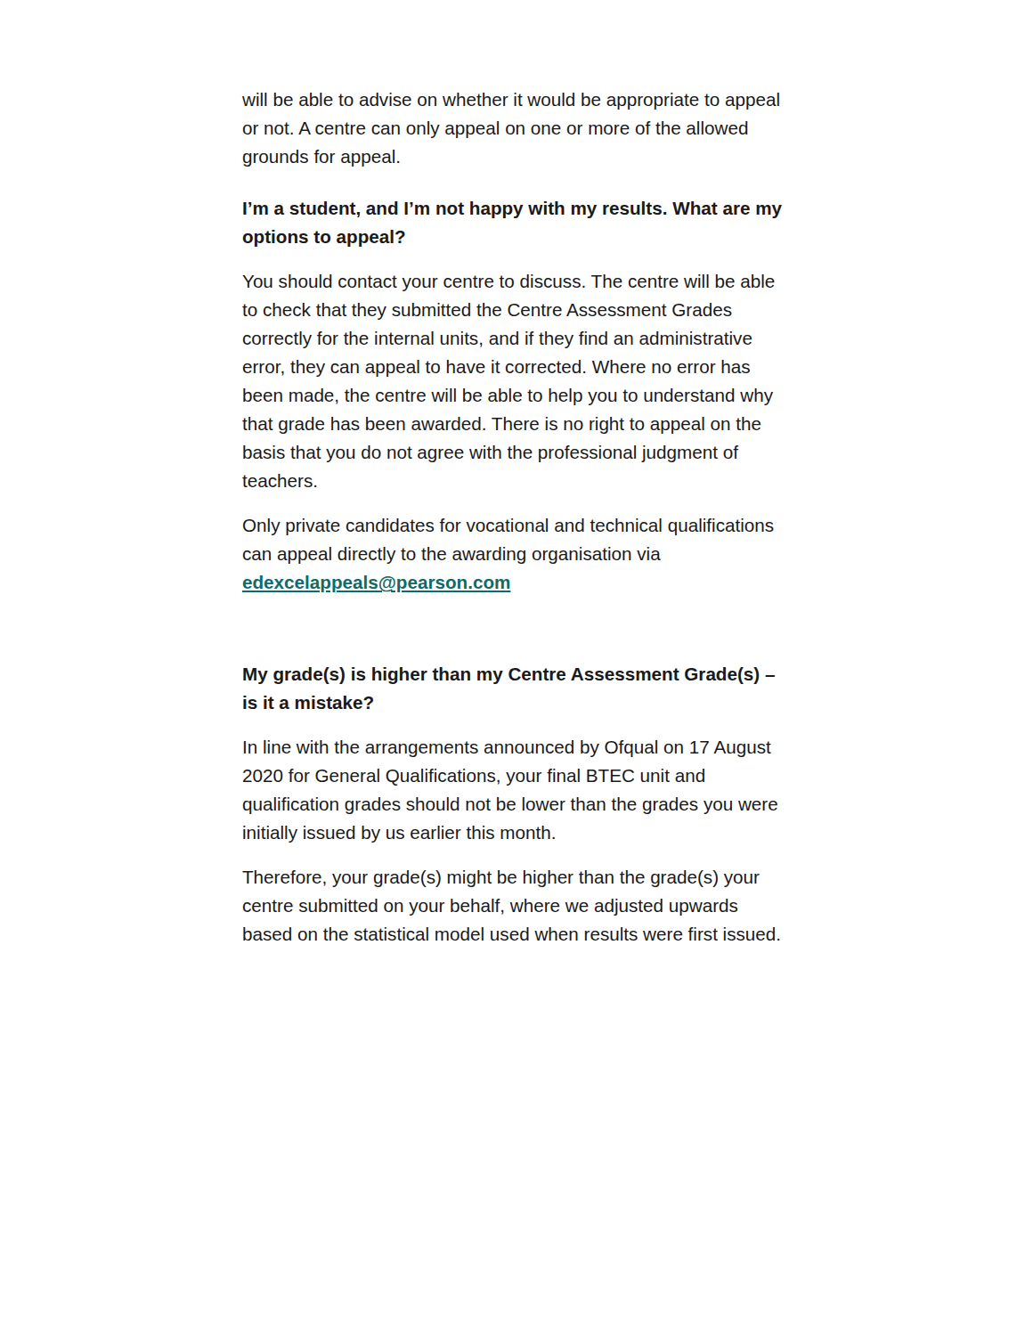will be able to advise on whether it would be appropriate to appeal or not. A centre can only appeal on one or more of the allowed grounds for appeal.
I’m a student, and I’m not happy with my results. What are my options to appeal?
You should contact your centre to discuss. The centre will be able to check that they submitted the Centre Assessment Grades correctly for the internal units, and if they find an administrative error, they can appeal to have it corrected. Where no error has been made, the centre will be able to help you to understand why that grade has been awarded. There is no right to appeal on the basis that you do not agree with the professional judgment of teachers.
Only private candidates for vocational and technical qualifications can appeal directly to the awarding organisation via edexcelappeals@pearson.com
My grade(s) is higher than my Centre Assessment Grade(s) – is it a mistake?
In line with the arrangements announced by Ofqual on 17 August 2020 for General Qualifications, your final BTEC unit and qualification grades should not be lower than the grades you were initially issued by us earlier this month.
Therefore, your grade(s) might be higher than the grade(s) your centre submitted on your behalf, where we adjusted upwards based on the statistical model used when results were first issued.